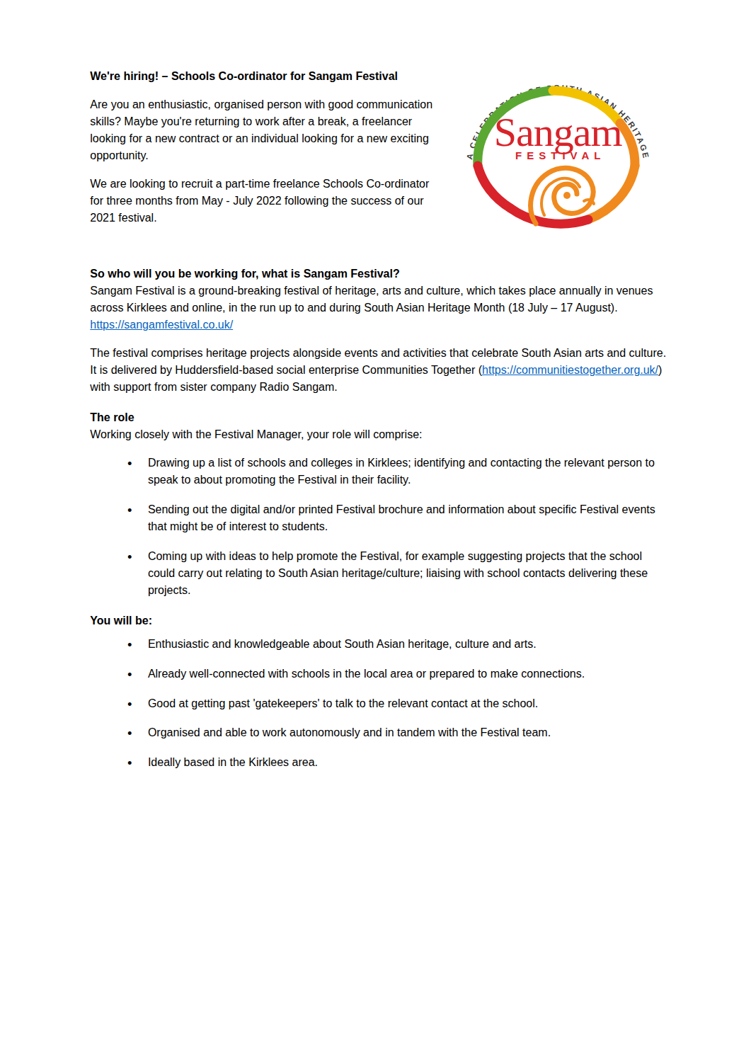A CELEBRATION OF SOUTH ASIAN HERITAGE
Sangam FESTIVAL
We're hiring! – Schools Co-ordinator for Sangam Festival
Are you an enthusiastic, organised person with good communication skills? Maybe you're returning to work after a break, a freelancer looking for a new contract or an individual looking for a new exciting opportunity.
We are looking to recruit a part-time freelance Schools Co-ordinator for three months from May - July 2022 following the success of our 2021 festival.
So who will you be working for, what is Sangam Festival?
Sangam Festival is a ground-breaking festival of heritage, arts and culture, which takes place annually in venues across Kirklees and online, in the run up to and during South Asian Heritage Month (18 July – 17 August). https://sangamfestival.co.uk/
The festival comprises heritage projects alongside events and activities that celebrate South Asian arts and culture. It is delivered by Huddersfield-based social enterprise Communities Together (https://communitiestogether.org.uk/) with support from sister company Radio Sangam.
The role
Working closely with the Festival Manager, your role will comprise:
Drawing up a list of schools and colleges in Kirklees; identifying and contacting the relevant person to speak to about promoting the Festival in their facility.
Sending out the digital and/or printed Festival brochure and information about specific Festival events that might be of interest to students.
Coming up with ideas to help promote the Festival, for example suggesting projects that the school could carry out relating to South Asian heritage/culture; liaising with school contacts delivering these projects.
You will be:
Enthusiastic and knowledgeable about South Asian heritage, culture and arts.
Already well-connected with schools in the local area or prepared to make connections.
Good at getting past 'gatekeepers' to talk to the relevant contact at the school.
Organised and able to work autonomously and in tandem with the Festival team.
Ideally based in the Kirklees area.